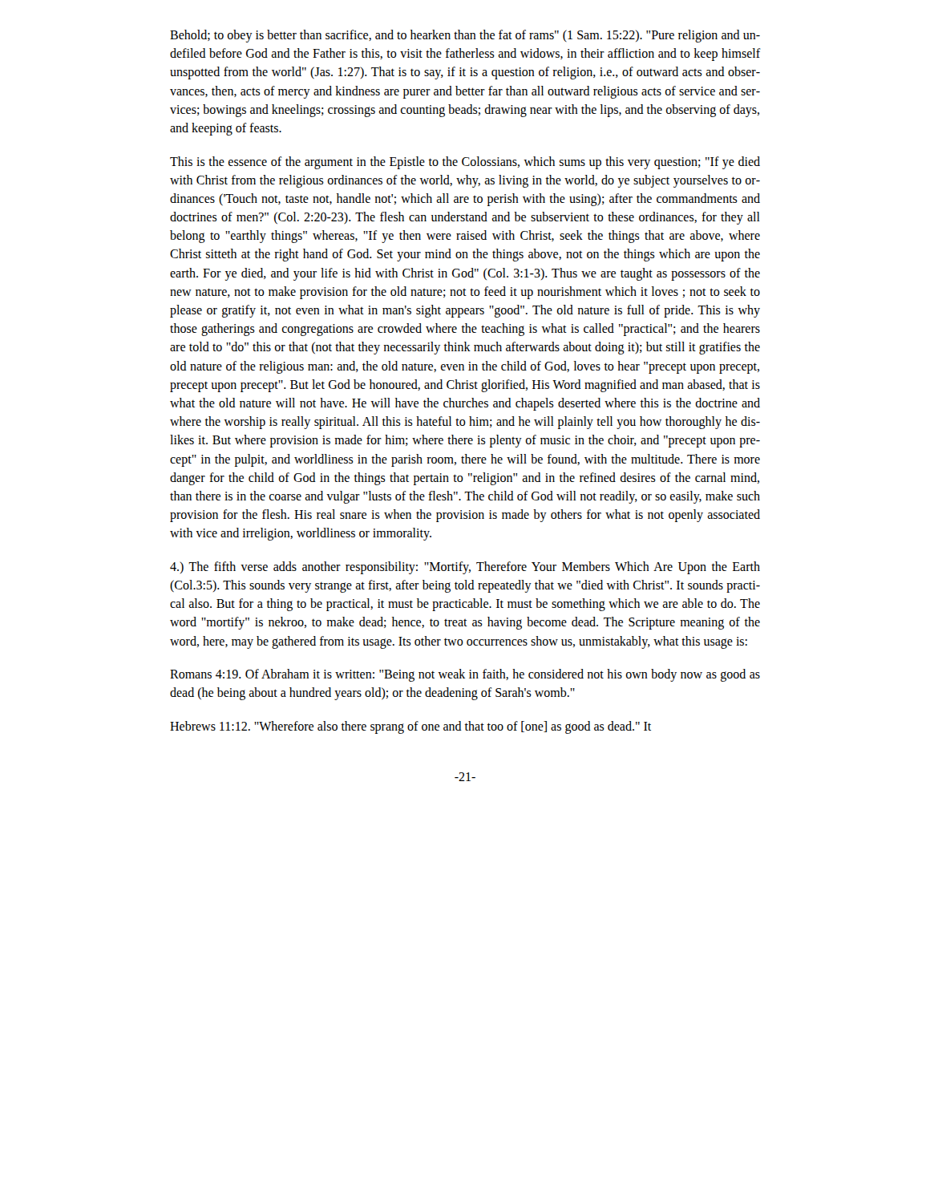Behold; to obey is better than sacrifice, and to hearken than the fat of rams" (1 Sam. 15:22). "Pure religion and undefiled before God and the Father is this, to visit the fatherless and widows, in their affliction and to keep himself unspotted from the world" (Jas. 1:27). That is to say, if it is a question of religion, i.e., of outward acts and observances, then, acts of mercy and kindness are purer and better far than all outward religious acts of service and services; bowings and kneelings; crossings and counting beads; drawing near with the lips, and the observing of days, and keeping of feasts.
This is the essence of the argument in the Epistle to the Colossians, which sums up this very question; "If ye died with Christ from the religious ordinances of the world, why, as living in the world, do ye subject yourselves to ordinances ('Touch not, taste not, handle not'; which all are to perish with the using); after the commandments and doctrines of men?" (Col. 2:20-23). The flesh can understand and be subservient to these ordinances, for they all belong to "earthly things" whereas, "If ye then were raised with Christ, seek the things that are above, where Christ sitteth at the right hand of God. Set your mind on the things above, not on the things which are upon the earth. For ye died, and your life is hid with Christ in God" (Col. 3:1-3). Thus we are taught as possessors of the new nature, not to make provision for the old nature; not to feed it up nourishment which it loves ; not to seek to please or gratify it, not even in what in man's sight appears "good". The old nature is full of pride. This is why those gatherings and congregations are crowded where the teaching is what is called "practical"; and the hearers are told to "do" this or that (not that they necessarily think much afterwards about doing it); but still it gratifies the old nature of the religious man: and, the old nature, even in the child of God, loves to hear "precept upon precept, precept upon precept". But let God be honoured, and Christ glorified, His Word magnified and man abased, that is what the old nature will not have. He will have the churches and chapels deserted where this is the doctrine and where the worship is really spiritual. All this is hateful to him; and he will plainly tell you how thoroughly he dislikes it. But where provision is made for him; where there is plenty of music in the choir, and "precept upon precept" in the pulpit, and worldliness in the parish room, there he will be found, with the multitude. There is more danger for the child of God in the things that pertain to "religion" and in the refined desires of the carnal mind, than there is in the coarse and vulgar "lusts of the flesh". The child of God will not readily, or so easily, make such provision for the flesh. His real snare is when the provision is made by others for what is not openly associated with vice and irreligion, worldliness or immorality.
4.) The fifth verse adds another responsibility: "Mortify, Therefore Your Members Which Are Upon the Earth (Col.3:5). This sounds very strange at first, after being told repeatedly that we "died with Christ". It sounds practical also. But for a thing to be practical, it must be practicable. It must be something which we are able to do. The word "mortify" is nekroo, to make dead; hence, to treat as having become dead. The Scripture meaning of the word, here, may be gathered from its usage. Its other two occurrences show us, unmistakably, what this usage is:
Romans 4:19. Of Abraham it is written: "Being not weak in faith, he considered not his own body now as good as dead (he being about a hundred years old); or the deadening of Sarah's womb."
Hebrews 11:12. "Wherefore also there sprang of one and that too of [one] as good as dead." It
-21-